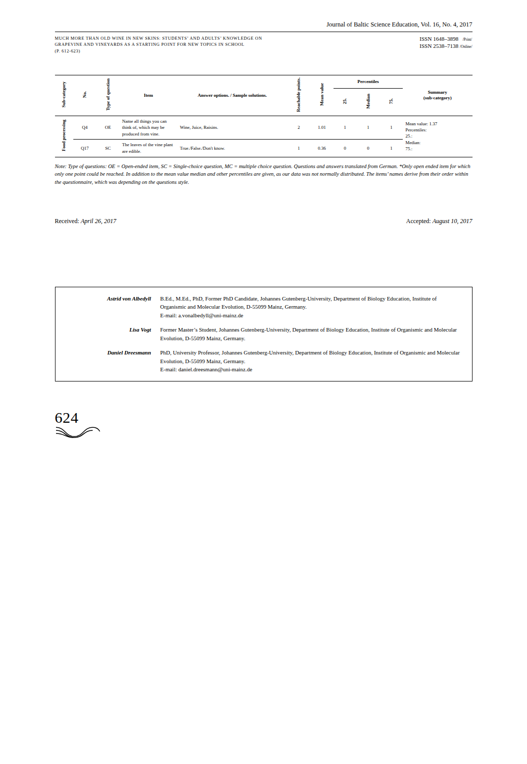Journal of Baltic Science Education, Vol. 16, No. 4, 2017
MUCH MORE THAN OLD WINE IN NEW SKINS: STUDENTS’ AND ADULTS’ KNOWLEDGE ON
GRAPEVINE AND VINEYARDS AS A STARTING POINT FOR NEW TOPICS IN SCHOOL
(P. 612-623)
ISSN 1648–3898 /Print/
ISSN 2538–7138 /Online/
| Sub-category | No. | Type of question | Item | Answer options. / Sample solutions. | Reachable points. | Mean value | Percentiles | Summary (sub-category) |
| --- | --- | --- | --- | --- | --- | --- | --- | --- |
| 25. | Median | 75. |
| Food processing | Q4 | OE | Name all things you can think of, which may be produced from vine. | Wine, Juice, Raisins. | 2 | 1.01 | 1 | 1 | 1 | Mean value: 1.37 Percentiles: 25.: Median: 75.: |
| Q17 | SC | The leaves of the vine plant are edible. | True./False./Don't know. | 1 | 0.36 | 0 | 0 | 1 |
Note: Type of questions: OE = Open-ended item, SC = Single-choice question, MC = multiple choice question. Questions and answers translated from German. *Only open ended item for which only one point could be reached. In addition to the mean value median and other percentiles are given, as our data was not normally distributed. The items’ names derive from their order within the questionnaire, which was depending on the questions style.
Received: April 26, 2017
Accepted: August 10, 2017
Astrid von Albedyll
B.Ed., M.Ed., PhD, Former PhD Candidate, Johannes Gutenberg-University, Department of Biology Education, Institute of Organismic and Molecular Evolution, D-55099 Mainz, Germany.
E-mail: a.vonalbedyll@uni-mainz.de
Lisa Vogt
Former Master’s Student, Johannes Gutenberg-University, Department of Biology Education, Institute of Organismic and Molecular Evolution, D-55099 Mainz, Germany.
Daniel Dreesmann
PhD, University Professor, Johannes Gutenberg-University, Department of Biology Education, Institute of Organismic and Molecular Evolution, D-55099 Mainz, Germany.
E-mail: daniel.dreesmann@uni-mainz.de
624